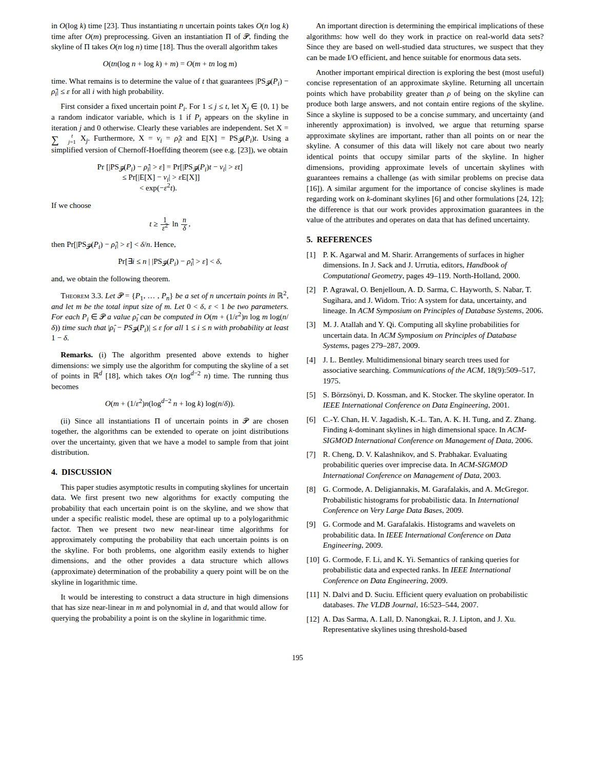in O(log k) time [23]. Thus instantiating n uncertain points takes O(n log k) time after O(m) preprocessing. Given an instantiation Π of 𝒫, finding the skyline of Π takes O(n log n) time [18]. Thus the overall algorithm takes
O(tn(log n + log k) + m) = O(m + tn log m)
time. What remains is to determine the value of t that guarantees |PS𝒫(Pi) − ρ̂i| ≤ ε for all i with high probability.
First consider a fixed uncertain point Pi. For 1 ≤ j ≤ t, let Xj ∈ {0, 1} be a random indicator variable, which is 1 if Pi appears on the skyline in iteration j and 0 otherwise. Clearly these variables are independent. Set X = ∑tj=1 Xj. Furthermore, X = νi = ρ̂it and E[X] = PS𝒫(Pi)t. Using a simplified version of Chernoff-Hoeffding theorem (see e.g. [23]), we obtain
Pr [|PS𝒫(Pi) − ρ̂i| > ε] = Pr[|PS𝒫(Pi)t − νi| > εt]
≤ Pr[|E[X] − νi| > ε E[X]]
< exp(−ε2t).
If we choose
t ≥ 1 ε2 ln nδ,
then Pr[|PS𝒫(Pi) − ρ̂i| > ε] < δ/n. Hence,
Pr[∃i ≤ n | |PS𝒫(Pi) − ρ̂i| > ε] < δ,
and, we obtain the following theorem.
Theorem 3.3. Let 𝒫 = {P1, … , Pn} be a set of n uncertain points in ℝ2, and let m be the total input size of m. Let 0 < δ, ε < 1 be two parameters. For each Pi ∈ 𝒫 a value ρ̂i can be computed in O(m + (1/ε2)n log m log(n/δ)) time such that |ρ̂i − PS𝒫(Pi)| ≤ ε for all 1 ≤ i ≤ n with probability at least 1 − δ.
Remarks. (i) The algorithm presented above extends to higher dimensions: we simply use the algorithm for computing the skyline of a set of points in ℝd [18], which takes O(n logd−2 n) time. The running thus becomes
O(m + (1/ε2)n(logd−2 n + log k) log(n/δ)).
(ii) Since all instantiations Π of uncertain points in 𝒫 are chosen together, the algorithms can be extended to operate on joint distributions over the uncertainty, given that we have a model to sample from that joint distribution.
4. DISCUSSION
This paper studies asymptotic results in computing skylines for uncertain data. We first present two new algorithms for exactly computing the probability that each uncertain point is on the skyline, and we show that under a specific realistic model, these are optimal up to a polylogarithmic factor. Then we present two new near-linear time algorithms for approximately computing the probability that each uncertain points is on the skyline. For both problems, one algorithm easily extends to higher dimensions, and the other provides a data structure which allows (approximate) determination of the probability a query point will be on the skyline in logarithmic time.
It would be interesting to construct a data structure in high dimensions that has size near-linear in m and polynomial in d, and that would allow for querying the probability a point is on the skyline in logarithmic time.
An important direction is determining the empirical implications of these algorithms: how well do they work in practice on real-world data sets? Since they are based on well-studied data structures, we suspect that they can be made I/O efficient, and hence suitable for enormous data sets.
Another important empirical direction is exploring the best (most useful) concise representation of an approximate skyline. Returning all uncertain points which have probability greater than ρ of being on the skyline can produce both large answers, and not contain entire regions of the skyline. Since a skyline is supposed to be a concise summary, and uncertainty (and inherently approximation) is involved, we argue that returning sparse approximate skylines are important, rather than all points on or near the skyline. A consumer of this data will likely not care about two nearly identical points that occupy similar parts of the skyline. In higher dimensions, providing approximate levels of uncertain skylines with guarantees remains a challenge (as with similar problems on precise data [16]). A similar argument for the importance of concise skylines is made regarding work on k-dominant skylines [6] and other formulations [24, 12]; the difference is that our work provides approximation guarantees in the value of the attributes and operates on data that has defined uncertainty.
5. REFERENCES
P. K. Agarwal and M. Sharir. Arrangements of surfaces in higher dimensions. In J. Sack and J. Urrutia, editors, Handbook of Computational Geometry, pages 49–119. North-Holland, 2000.
P. Agrawal, O. Benjelloun, A. D. Sarma, C. Hayworth, S. Nabar, T. Sugihara, and J. Widom. Trio: A system for data, uncertainty, and lineage. In ACM Symposium on Principles of Database Systems, 2006.
M. J. Atallah and Y. Qi. Computing all skyline probabilities for uncertain data. In ACM Symposium on Principles of Database Systems, pages 279–287, 2009.
J. L. Bentley. Multidimensional binary search trees used for associative searching. Communications of the ACM, 18(9):509–517, 1975.
S. Börzsönyi, D. Kossman, and K. Stocker. The skyline operator. In IEEE International Conference on Data Engineering, 2001.
C.-Y. Chan, H. V. Jagadish, K.-L. Tan, A. K. H. Tung, and Z. Zhang. Finding k-dominant skylines in high dimensional space. In ACM-SIGMOD International Conference on Management of Data, 2006.
R. Cheng, D. V. Kalashnikov, and S. Prabhakar. Evaluating probabilitic queries over imprecise data. In ACM-SIGMOD International Conference on Management of Data, 2003.
G. Cormode, A. Deligiannakis, M. Garafalakis, and A. McGregor. Probabilistic histograms for probabilistic data. In International Conference on Very Large Data Bases, 2009.
G. Cormode and M. Garafalakis. Histograms and wavelets on probabilitic data. In IEEE International Conference on Data Engineering, 2009.
G. Cormode, F. Li, and K. Yi. Semantics of ranking queries for probabilistic data and expected ranks. In IEEE International Conference on Data Engineering, 2009.
N. Dalvi and D. Suciu. Efficient query evaluation on probabilistic databases. The VLDB Journal, 16:523–544, 2007.
A. Das Sarma, A. Lall, D. Nanongkai, R. J. Lipton, and J. Xu. Representative skylines using threshold-based
195